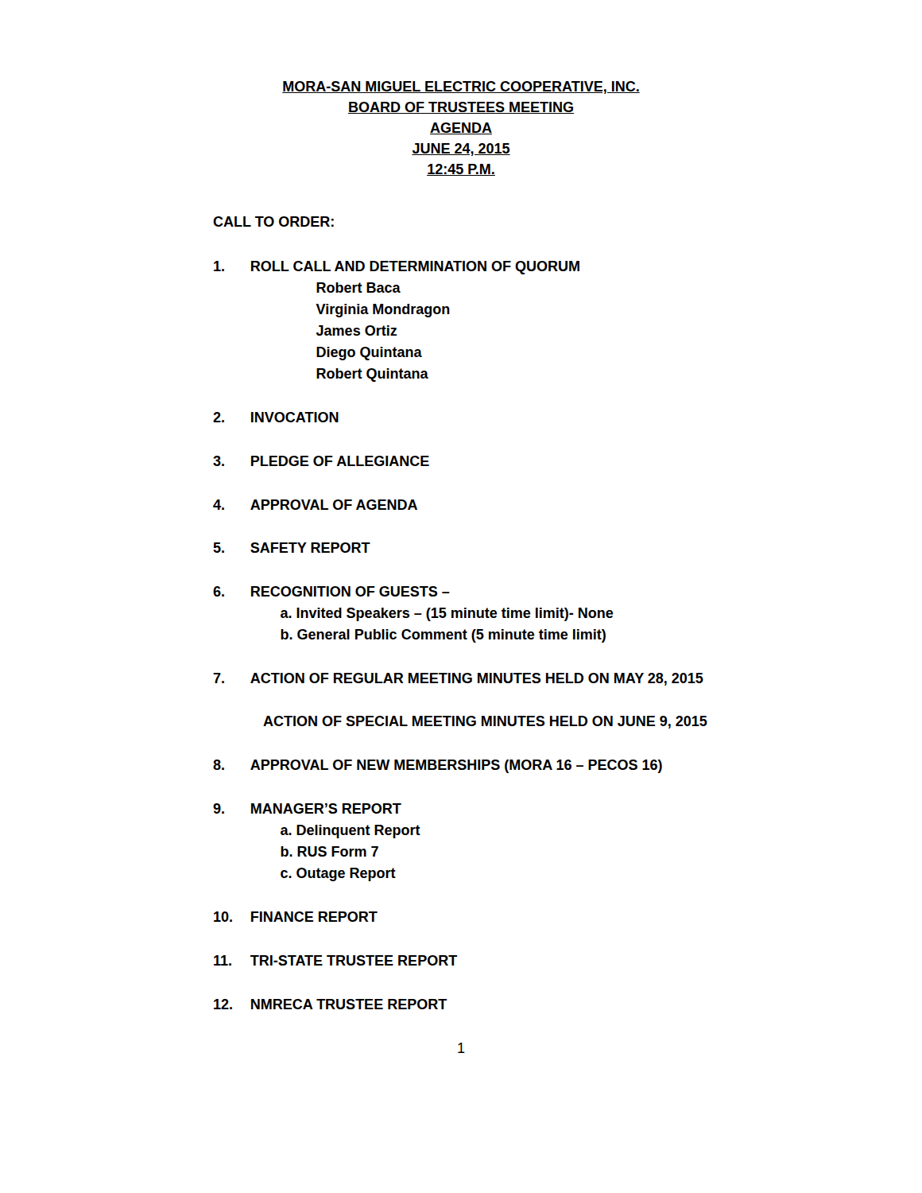MORA-SAN MIGUEL ELECTRIC COOPERATIVE, INC.
BOARD OF TRUSTEES MEETING
AGENDA
JUNE 24, 2015
12:45 P.M.
CALL TO ORDER:
1. ROLL CALL AND DETERMINATION OF QUORUM
Robert Baca
Virginia Mondragon
James Ortiz
Diego Quintana
Robert Quintana
2. INVOCATION
3. PLEDGE OF ALLEGIANCE
4. APPROVAL OF AGENDA
5. SAFETY REPORT
6. RECOGNITION OF GUESTS –
a. Invited Speakers – (15 minute time limit)- None
b. General Public Comment (5 minute time limit)
7. ACTION OF REGULAR MEETING MINUTES HELD ON MAY 28, 2015
ACTION OF SPECIAL MEETING MINUTES HELD ON JUNE 9, 2015
8. APPROVAL OF NEW MEMBERSHIPS (MORA 16 – PECOS 16)
9. MANAGER’S REPORT
a. Delinquent Report
b. RUS Form 7
c. Outage Report
10. FINANCE REPORT
11. TRI-STATE TRUSTEE REPORT
12. NMRECA TRUSTEE REPORT
1